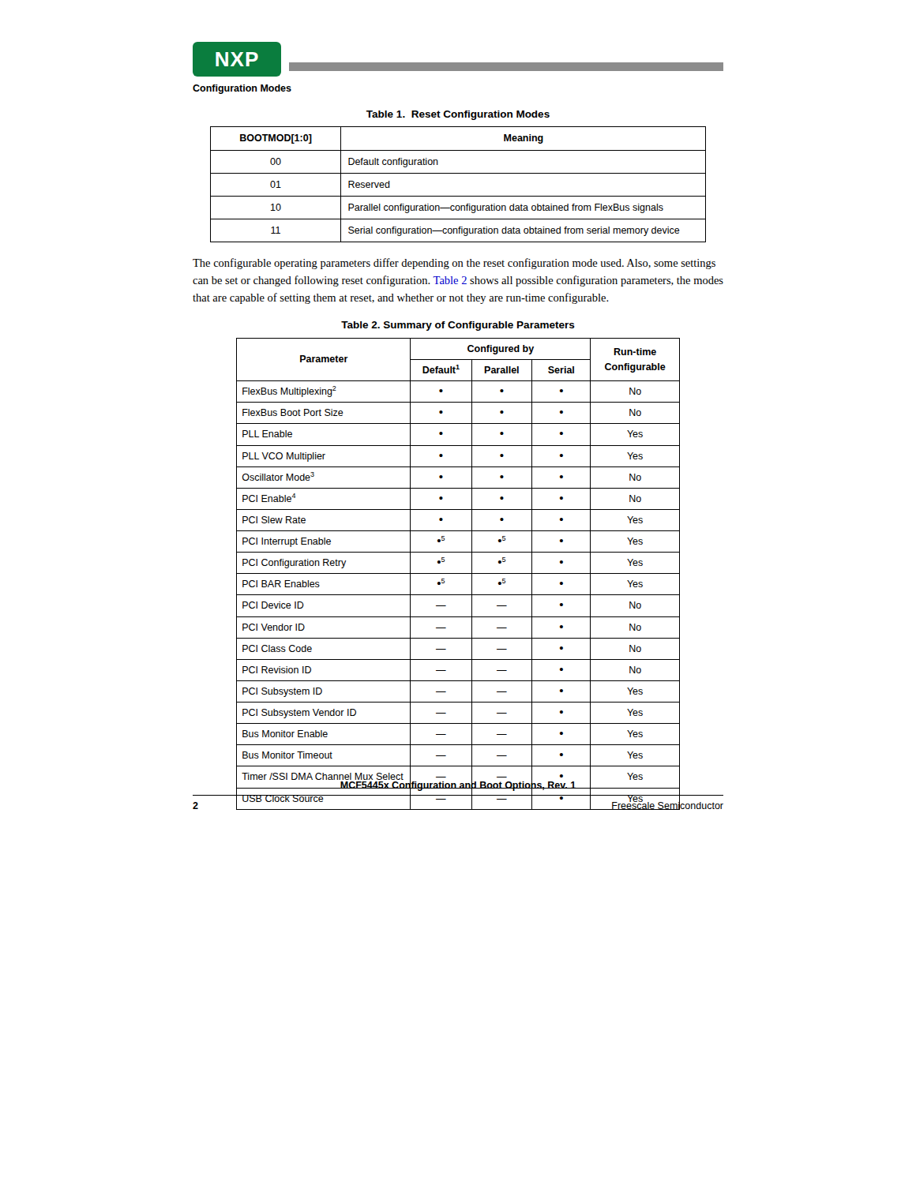NXP
Configuration Modes
Table 1. Reset Configuration Modes
| BOOTMOD[1:0] | Meaning |
| --- | --- |
| 00 | Default configuration |
| 01 | Reserved |
| 10 | Parallel configuration—configuration data obtained from FlexBus signals |
| 11 | Serial configuration—configuration data obtained from serial memory device |
The configurable operating parameters differ depending on the reset configuration mode used. Also, some settings can be set or changed following reset configuration. Table 2 shows all possible configuration parameters, the modes that are capable of setting them at reset, and whether or not they are run-time configurable.
Table 2. Summary of Configurable Parameters
| Parameter | Configured by | Run-time Configurable |
| --- | --- | --- |
| Default 1 | Parallel | Serial |
| FlexBus Multiplexing 2 | • | • | • | No |
| FlexBus Boot Port Size | • | • | • | No |
| PLL Enable | • | • | • | Yes |
| PLL VCO Multiplier | • | • | • | Yes |
| Oscillator Mode 3 | • | • | • | No |
| PCI Enable 4 | • | • | • | No |
| PCI Slew Rate | • | • | • | Yes |
| PCI Interrupt Enable | • 5 | • 5 | • | Yes |
| PCI Configuration Retry | • 5 | • 5 | • | Yes |
| PCI BAR Enables | • 5 | • 5 | • | Yes |
| PCI Device ID | — | — | • | No |
| PCI Vendor ID | — | — | • | No |
| PCI Class Code | — | — | • | No |
| PCI Revision ID | — | — | • | No |
| PCI Subsystem ID | — | — | • | Yes |
| PCI Subsystem Vendor ID | — | — | • | Yes |
| Bus Monitor Enable | — | — | • | Yes |
| Bus Monitor Timeout | — | — | • | Yes |
| Timer /SSI DMA Channel Mux Select | — | — | • | Yes |
| USB Clock Source | — | — | • | Yes |
MCF5445x Configuration and Boot Options, Rev. 1
2
Freescale Semiconductor